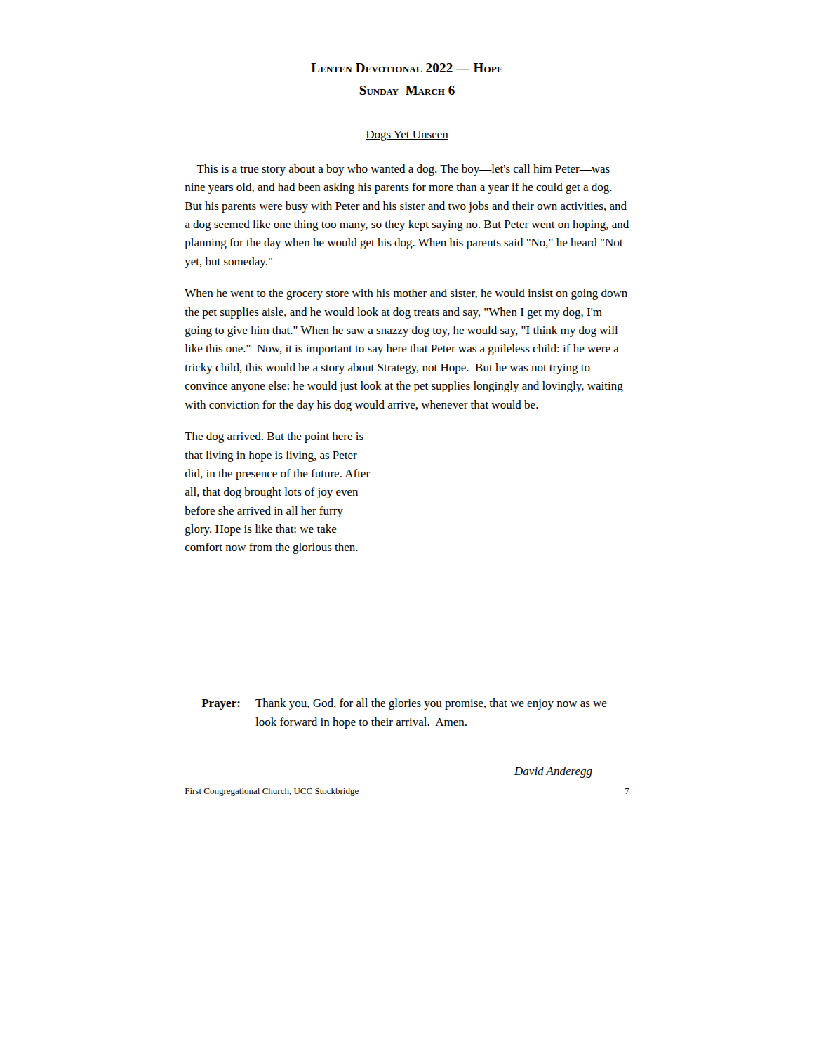Lenten Devotional 2022 — Hope
Sunday March 6
Dogs Yet Unseen
This is a true story about a boy who wanted a dog. The boy—let's call him Peter—was nine years old, and had been asking his parents for more than a year if he could get a dog. But his parents were busy with Peter and his sister and two jobs and their own activities, and a dog seemed like one thing too many, so they kept saying no. But Peter went on hoping, and planning for the day when he would get his dog. When his parents said "No," he heard "Not yet, but someday."
When he went to the grocery store with his mother and sister, he would insist on going down the pet supplies aisle, and he would look at dog treats and say, "When I get my dog, I'm going to give him that." When he saw a snazzy dog toy, he would say, "I think my dog will like this one." Now, it is important to say here that Peter was a guileless child: if he were a tricky child, this would be a story about Strategy, not Hope. But he was not trying to convince anyone else: he would just look at the pet supplies longingly and lovingly, waiting with conviction for the day his dog would arrive, whenever that would be.
The dog arrived. But the point here is that living in hope is living, as Peter did, in the presence of the future. After all, that dog brought lots of joy even before she arrived in all her furry glory. Hope is like that: we take comfort now from the glorious then.
Prayer:
Thank you, God, for all the glories you promise, that we enjoy now as we look forward in hope to their arrival. Amen.
David Anderegg
First Congregational Church, UCC Stockbridge
7